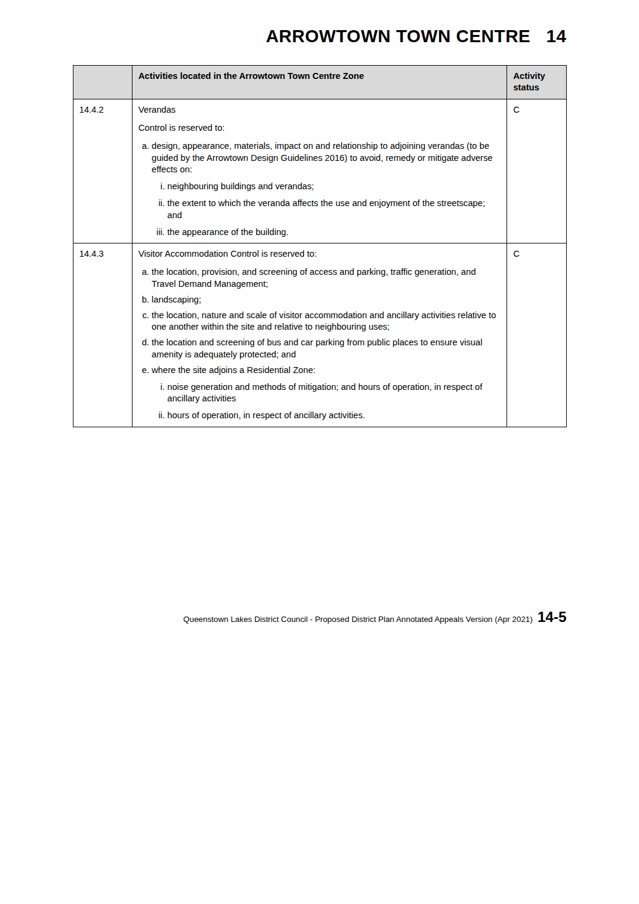ARROWTOWN TOWN CENTRE 14
| | Activities located in the Arrowtown Town Centre Zone | Activity status |
| --- | --- | --- |
| 14.4.2 | Verandas Control is reserved to: design, appearance, materials, impact on and relationship to adjoining verandas (to be guided by the Arrowtown Design Guidelines 2016) to avoid, remedy or mitigate adverse effects on: neighbouring buildings and verandas; the extent to which the veranda affects the use and enjoyment of the streetscape; and the appearance of the building. | C |
| 14.4.3 | Visitor Accommodation Control is reserved to: the location, provision, and screening of access and parking, traffic generation, and Travel Demand Management; landscaping; the location, nature and scale of visitor accommodation and ancillary activities relative to one another within the site and relative to neighbouring uses; the location and screening of bus and car parking from public places to ensure visual amenity is adequately protected; and where the site adjoins a Residential Zone: noise generation and methods of mitigation; and hours of operation, in respect of ancillary activities hours of operation, in respect of ancillary activities. | C |
Queenstown Lakes District Council - Proposed District Plan Annotated Appeals Version (Apr 2021) 14-5